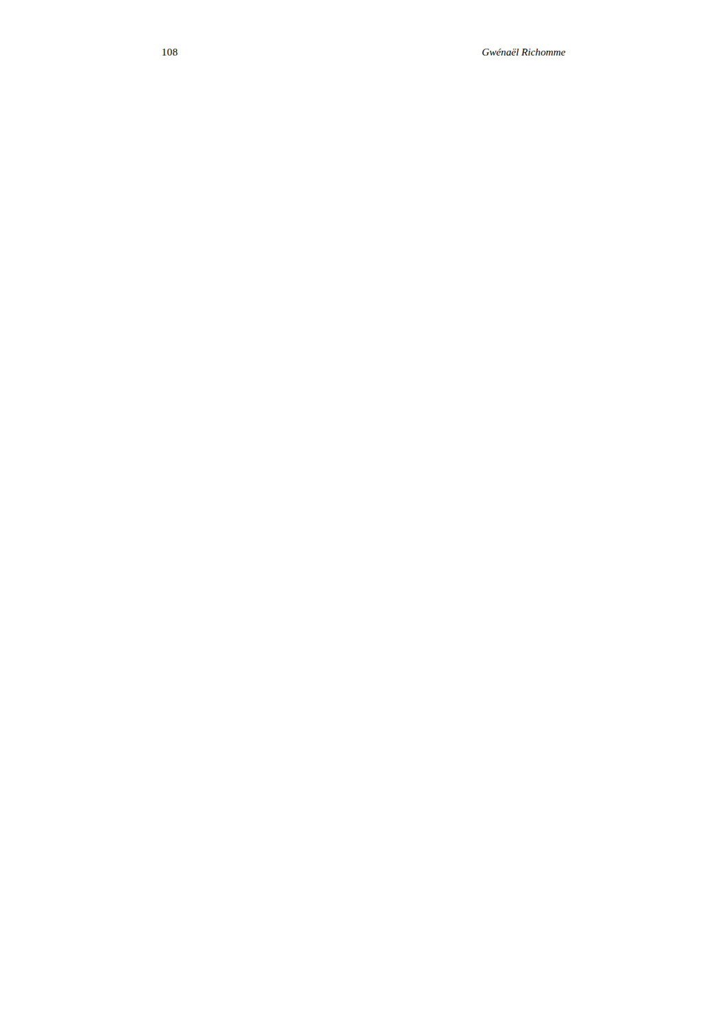108 Gwénaël Richomme